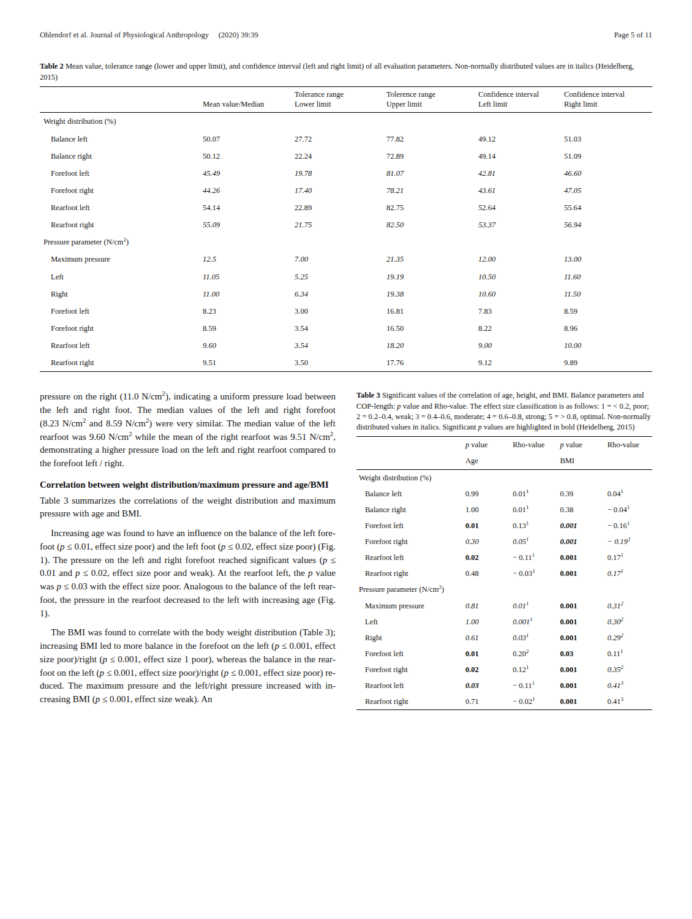Ohlendorf et al. Journal of Physiological Anthropology (2020) 39:39
Page 5 of 11
Table 2 Mean value, tolerance range (lower and upper limit), and confidence interval (left and right limit) of all evaluation parameters. Non-normally distributed values are in italics (Heidelberg, 2015)
| | Mean value/Median | Tolerance range Lower limit | Tolerence range Upper limit | Confidence interval Left limit | Confidence interval Right limit |
| --- | --- | --- | --- | --- | --- |
| Weight distribution (%) | | | | | |
| Balance left | 50.07 | 27.72 | 77.82 | 49.12 | 51.03 |
| Balance right | 50.12 | 22.24 | 72.89 | 49.14 | 51.09 |
| Forefoot left | 45.49 | 19.78 | 81.07 | 42.81 | 46.60 |
| Forefoot right | 44.26 | 17.40 | 78.21 | 43.61 | 47.05 |
| Rearfoot left | 54.14 | 22.89 | 82.75 | 52.64 | 55.64 |
| Rearfoot right | 55.09 | 21.75 | 82.50 | 53.37 | 56.94 |
| Pressure parameter (N/cm 2 ) | | | | | |
| Maximum pressure | 12.5 | 7.00 | 21.35 | 12.00 | 13.00 |
| Left | 11.05 | 5.25 | 19.19 | 10.50 | 11.60 |
| Right | 11.00 | 6.34 | 19.38 | 10.60 | 11.50 |
| Forefoot left | 8.23 | 3.00 | 16.81 | 7.83 | 8.59 |
| Forefoot right | 8.59 | 3.54 | 16.50 | 8.22 | 8.96 |
| Rearfoot left | 9.60 | 3.54 | 18.20 | 9.00 | 10.00 |
| Rearfoot right | 9.51 | 3.50 | 17.76 | 9.12 | 9.89 |
pressure on the right (11.0 N/cm2), indicating a uniform pressure load between the left and right foot. The median values of the left and right forefoot (8.23 N/cm2 and 8.59 N/cm2) were very similar. The median value of the left rearfoot was 9.60 N/cm2 while the mean of the right rearfoot was 9.51 N/cm2, demonstrating a higher pressure load on the left and right rearfoot compared to the forefoot left / right.
Correlation between weight distribution/maximum pressure and age/BMI
Table 3 summarizes the correlations of the weight distribution and maximum pressure with age and BMI.
Increasing age was found to have an influence on the balance of the left forefoot (p ≤ 0.01, effect size poor) and the left foot (p ≤ 0.02, effect size poor) (Fig. 1). The pressure on the left and right forefoot reached significant values (p ≤ 0.01 and p ≤ 0.02, effect size poor and weak). At the rearfoot left, the p value was p ≤ 0.03 with the effect size poor. Analogous to the balance of the left rearfoot, the pressure in the rearfoot decreased to the left with increasing age (Fig. 1).
The BMI was found to correlate with the body weight distribution (Table 3); increasing BMI led to more balance in the forefoot on the left (p ≤ 0.001, effect size poor)/right (p ≤ 0.001, effect size 1 poor), whereas the balance in the rearfoot on the left (p ≤ 0.001, effect size poor)/right (p ≤ 0.001, effect size poor) reduced. The maximum pressure and the left/right pressure increased with increasing BMI (p ≤ 0.001, effect size weak). An
Table 3 Significant values of the correlation of age, height, and BMI. Balance parameters and COP-length: p value and Rho-value. The effect size classification is as follows: 1 = < 0.2, poor; 2 = 0.2–0.4, weak; 3 = 0.4–0.6, moderate; 4 = 0.6–0.8, strong; 5 = > 0.8, optimal. Non-normally distributed values in italics. Significant p values are highlighted in bold (Heidelberg, 2015)
| | p value | Rho-value | p value | Rho-value |
| --- | --- | --- | --- | --- |
| | Age | | BMI | |
| Weight distribution (%) | | | | |
| Balance left | 0.99 | 0.01 1 | 0.39 | 0.04 1 |
| Balance right | 1.00 | 0.01 1 | 0.38 | − 0.04 1 |
| Forefoot left | 0.01 | 0.13 1 | 0.001 | − 0.16 1 |
| Forefoot right | 0.30 | 0.05 1 | 0.001 | − 0.19 1 |
| Rearfoot left | 0.02 | − 0.11 1 | 0.001 | 0.17 1 |
| Rearfoot right | 0.48 | − 0.03 1 | 0.001 | 0.17 1 |
| Pressure parameter (N/cm 2 ) | | | | |
| Maximum pressure | 0.81 | 0.01 1 | 0.001 | 0.31 2 |
| Left | 1.00 | 0.001 1 | 0.001 | 0.30 2 |
| Right | 0.61 | 0.03 1 | 0.001 | 0.29 2 |
| Forefoot left | 0.01 | 0.20 2 | 0.03 | 0.11 1 |
| Forefoot right | 0.02 | 0.12 1 | 0.001 | 0.35 2 |
| Rearfoot left | 0.03 | − 0.11 1 | 0.001 | 0.41 3 |
| Rearfoot right | 0.71 | − 0.02 1 | 0.001 | 0.41 3 |